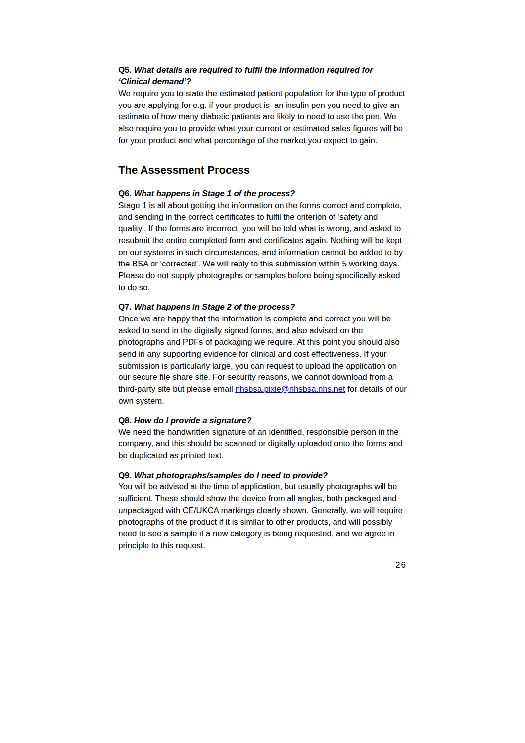Q5. What details are required to fulfil the information required for ‘Clinical demand’?
We require you to state the estimated patient population for the type of product you are applying for e.g. if your product is an insulin pen you need to give an estimate of how many diabetic patients are likely to need to use the pen. We also require you to provide what your current or estimated sales figures will be for your product and what percentage of the market you expect to gain.
The Assessment Process
Q6. What happens in Stage 1 of the process?
Stage 1 is all about getting the information on the forms correct and complete, and sending in the correct certificates to fulfil the criterion of ‘safety and quality’. If the forms are incorrect, you will be told what is wrong, and asked to resubmit the entire completed form and certificates again. Nothing will be kept on our systems in such circumstances, and information cannot be added to by the BSA or ‘corrected’. We will reply to this submission within 5 working days. Please do not supply photographs or samples before being specifically asked to do so.
Q7. What happens in Stage 2 of the process?
Once we are happy that the information is complete and correct you will be asked to send in the digitally signed forms, and also advised on the photographs and PDFs of packaging we require. At this point you should also send in any supporting evidence for clinical and cost effectiveness. If your submission is particularly large, you can request to upload the application on our secure file share site. For security reasons, we cannot download from a third-party site but please email nhsbsa.pixie@nhsbsa.nhs.net for details of our own system.
Q8. How do I provide a signature?
We need the handwritten signature of an identified, responsible person in the company, and this should be scanned or digitally uploaded onto the forms and be duplicated as printed text.
Q9. What photographs/samples do I need to provide?
You will be advised at the time of application, but usually photographs will be sufficient. These should show the device from all angles, both packaged and unpackaged with CE/UKCA markings clearly shown. Generally, we will require photographs of the product if it is similar to other products, and will possibly need to see a sample if a new category is being requested, and we agree in principle to this request.
26